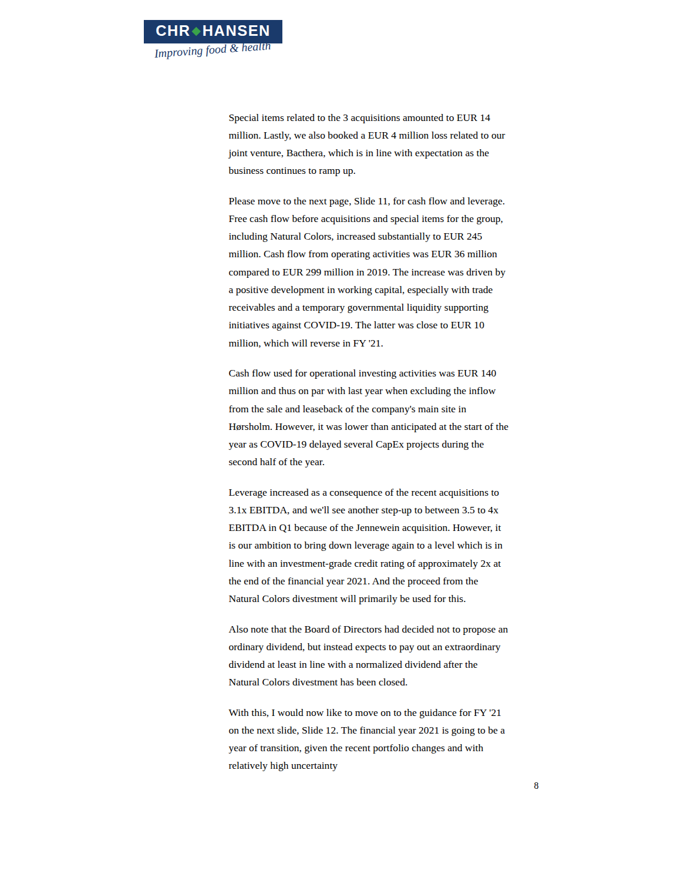CHR HANSEN
Improving food & health
Special items related to the 3 acquisitions amounted to EUR 14 million. Lastly, we also booked a EUR 4 million loss related to our joint venture, Bacthera, which is in line with expectation as the business continues to ramp up.
Please move to the next page, Slide 11, for cash flow and leverage. Free cash flow before acquisitions and special items for the group, including Natural Colors, increased substantially to EUR 245 million. Cash flow from operating activities was EUR 36 million compared to EUR 299 million in 2019. The increase was driven by a positive development in working capital, especially with trade receivables and a temporary governmental liquidity supporting initiatives against COVID-19. The latter was close to EUR 10 million, which will reverse in FY '21.
Cash flow used for operational investing activities was EUR 140 million and thus on par with last year when excluding the inflow from the sale and leaseback of the company's main site in Hørsholm. However, it was lower than anticipated at the start of the year as COVID-19 delayed several CapEx projects during the second half of the year.
Leverage increased as a consequence of the recent acquisitions to 3.1x EBITDA, and we'll see another step-up to between 3.5 to 4x EBITDA in Q1 because of the Jennewein acquisition. However, it is our ambition to bring down leverage again to a level which is in line with an investment-grade credit rating of approximately 2x at the end of the financial year 2021. And the proceed from the Natural Colors divestment will primarily be used for this.
Also note that the Board of Directors had decided not to propose an ordinary dividend, but instead expects to pay out an extraordinary dividend at least in line with a normalized dividend after the Natural Colors divestment has been closed.
With this, I would now like to move on to the guidance for FY '21 on the next slide, Slide 12. The financial year 2021 is going to be a year of transition, given the recent portfolio changes and with relatively high uncertainty
8